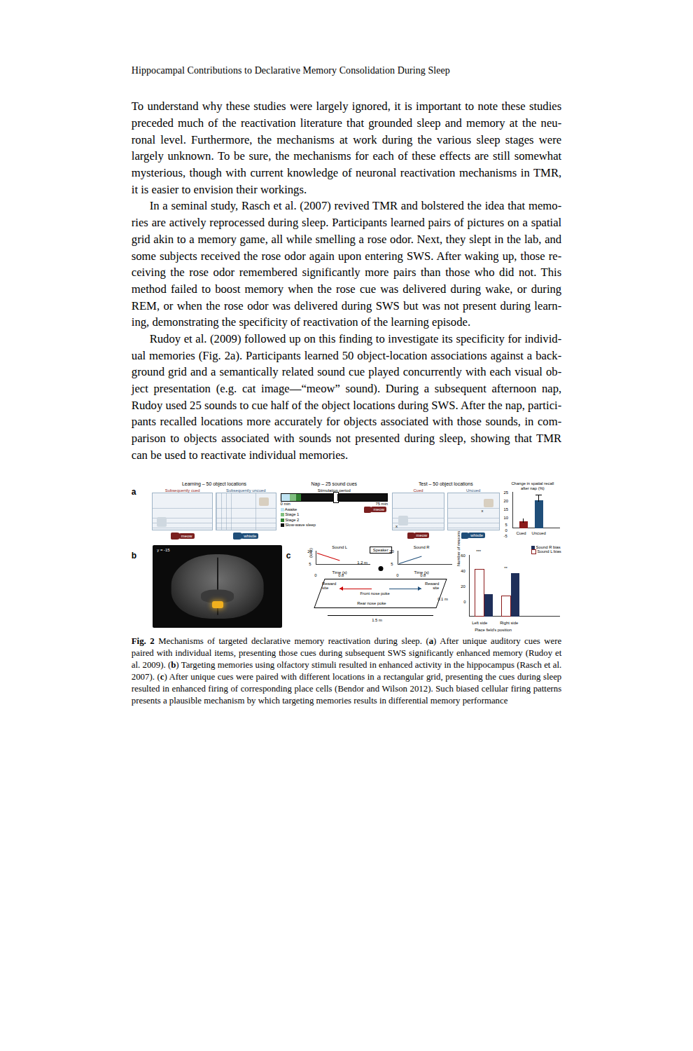Hippocampal Contributions to Declarative Memory Consolidation During Sleep
To understand why these studies were largely ignored, it is important to note these studies preceded much of the reactivation literature that grounded sleep and memory at the neuronal level. Furthermore, the mechanisms at work during the various sleep stages were largely unknown. To be sure, the mechanisms for each of these effects are still somewhat mysterious, though with current knowledge of neuronal reactivation mechanisms in TMR, it is easier to envision their workings.
In a seminal study, Rasch et al. (2007) revived TMR and bolstered the idea that memories are actively reprocessed during sleep. Participants learned pairs of pictures on a spatial grid akin to a memory game, all while smelling a rose odor. Next, they slept in the lab, and some subjects received the rose odor again upon entering SWS. After waking up, those receiving the rose odor remembered significantly more pairs than those who did not. This method failed to boost memory when the rose cue was delivered during wake, or during REM, or when the rose odor was delivered during SWS but was not present during learning, demonstrating the specificity of reactivation of the learning episode.
Rudoy et al. (2009) followed up on this finding to investigate its specificity for individual memories (Fig. 2a). Participants learned 50 object-location associations against a background grid and a semantically related sound cue played concurrently with each visual object presentation (e.g. cat image—“meow” sound). During a subsequent afternoon nap, Rudoy used 25 sounds to cue half of the object locations during SWS. After the nap, participants recalled locations more accurately for objects associated with those sounds, in comparison to objects associated with sounds not presented during sleep, showing that TMR can be used to reactivate individual memories.
a
Learning – 50 object locations
Subsequently cued
meow
Subsequently uncued
whistle
Nap – 25 sound cues
Stimulation period
0 min 75 min
Awake
Stage 1
Stage 2
Slow-wave sleep
meow
Test – 50 object locations
Cued
x
meow
Uncued
x
whistle
Change in spatial recall
after nap (%)
25
20
15
10
5
0
-5
Cued
Uncued
b
y = -15
c
Sound L
20
5
Time (s)
0
0.8
(kHz)
Sound R
20
5
Time (s)
0
0.8
Speaker
1.2 m
Reward
site
Reward
site
Front nose poke
Rear nose poke
0.1 m
1.5 m
Number of neurons
60
40
20
0
***
**
Left side
Right side
Place field's position
Sound R bias
Sound L bias
Fig. 2 Mechanisms of targeted declarative memory reactivation during sleep. (a) After unique auditory cues were paired with individual items, presenting those cues during subsequent SWS significantly enhanced memory (Rudoy et al. 2009). (b) Targeting memories using olfactory stimuli resulted in enhanced activity in the hippocampus (Rasch et al. 2007). (c) After unique cues were paired with different locations in a rectangular grid, presenting the cues during sleep resulted in enhanced firing of corresponding place cells (Bendor and Wilson 2012). Such biased cellular firing patterns presents a plausible mechanism by which targeting memories results in differential memory performance